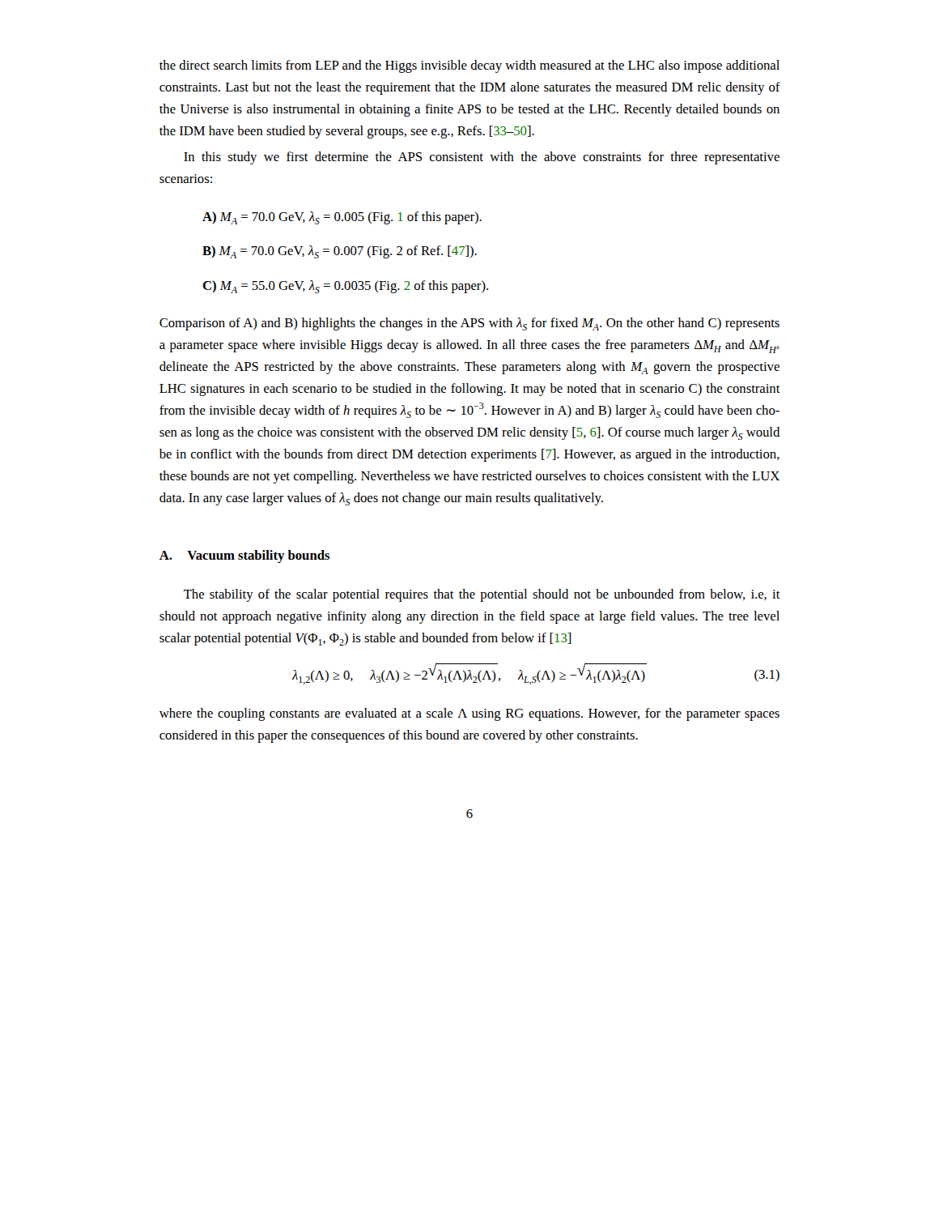the direct search limits from LEP and the Higgs invisible decay width measured at the LHC also impose additional constraints. Last but not the least the requirement that the IDM alone saturates the measured DM relic density of the Universe is also instrumental in obtaining a finite APS to be tested at the LHC. Recently detailed bounds on the IDM have been studied by several groups, see e.g., Refs. [33–50].
In this study we first determine the APS consistent with the above constraints for three representative scenarios:
A) MA = 70.0 GeV, λS = 0.005 (Fig. 1 of this paper).
B) MA = 70.0 GeV, λS = 0.007 (Fig. 2 of Ref. [47]).
C) MA = 55.0 GeV, λS = 0.0035 (Fig. 2 of this paper).
Comparison of A) and B) highlights the changes in the APS with λS for fixed MA. On the other hand C) represents a parameter space where invisible Higgs decay is allowed. In all three cases the free parameters ΔMH and ΔMH± delineate the APS restricted by the above constraints. These parameters along with MA govern the prospective LHC signatures in each scenario to be studied in the following. It may be noted that in scenario C) the constraint from the invisible decay width of h requires λS to be ∼ 10−3. However in A) and B) larger λS could have been chosen as long as the choice was consistent with the observed DM relic density [5, 6]. Of course much larger λS would be in conflict with the bounds from direct DM detection experiments [7]. However, as argued in the introduction, these bounds are not yet compelling. Nevertheless we have restricted ourselves to choices consistent with the LUX data. In any case larger values of λS does not change our main results qualitatively.
A. Vacuum stability bounds
The stability of the scalar potential requires that the potential should not be unbounded from below, i.e, it should not approach negative infinity along any direction in the field space at large field values. The tree level scalar potential potential V(Φ1, Φ2) is stable and bounded from below if [13]
λ1,2(Λ) ≥ 0, λ3(Λ) ≥ −2λ1(Λ)λ2(Λ), λL,S(Λ) ≥ −λ1(Λ)λ2(Λ)
(3.1)
where the coupling constants are evaluated at a scale Λ using RG equations. However, for the parameter spaces considered in this paper the consequences of this bound are covered by other constraints.
6